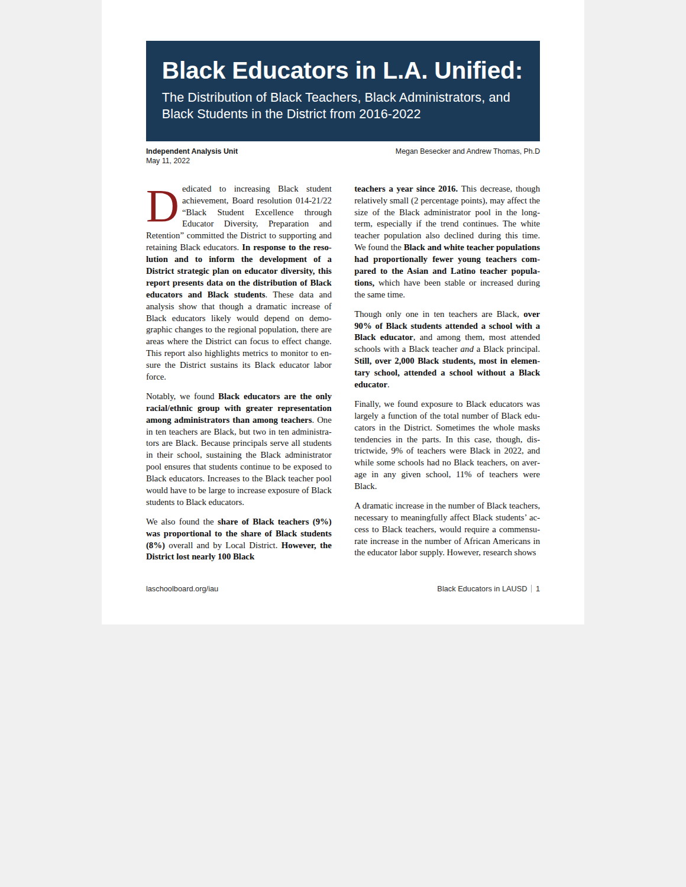Black Educators in L.A. Unified:
The Distribution of Black Teachers, Black Administrators, and Black Students in the District from 2016-2022
Independent Analysis Unit
May 11, 2022
Megan Besecker and Andrew Thomas, Ph.D
Dedicated to increasing Black student achievement, Board resolution 014-21/22 “Black Student Excellence through Educator Diversity, Preparation and Retention” committed the District to supporting and retaining Black educators. In response to the resolution and to inform the development of a District strategic plan on educator diversity, this report presents data on the distribution of Black educators and Black students. These data and analysis show that though a dramatic increase of Black educators likely would depend on demographic changes to the regional population, there are areas where the District can focus to effect change. This report also highlights metrics to monitor to ensure the District sustains its Black educator labor force.
Notably, we found Black educators are the only racial/ethnic group with greater representation among administrators than among teachers. One in ten teachers are Black, but two in ten administrators are Black. Because principals serve all students in their school, sustaining the Black administrator pool ensures that students continue to be exposed to Black educators. Increases to the Black teacher pool would have to be large to increase exposure of Black students to Black educators.
We also found the share of Black teachers (9%) was proportional to the share of Black students (8%) overall and by Local District. However, the District lost nearly 100 Black
teachers a year since 2016. This decrease, though relatively small (2 percentage points), may affect the size of the Black administrator pool in the long-term, especially if the trend continues. The white teacher population also declined during this time. We found the Black and white teacher populations had proportionally fewer young teachers compared to the Asian and Latino teacher populations, which have been stable or increased during the same time.
Though only one in ten teachers are Black, over 90% of Black students attended a school with a Black educator, and among them, most attended schools with a Black teacher and a Black principal. Still, over 2,000 Black students, most in elementary school, attended a school without a Black educator.
Finally, we found exposure to Black educators was largely a function of the total number of Black educators in the District. Sometimes the whole masks tendencies in the parts. In this case, though, districtwide, 9% of teachers were Black in 2022, and while some schools had no Black teachers, on average in any given school, 11% of teachers were Black.
A dramatic increase in the number of Black teachers, necessary to meaningfully affect Black students’ access to Black teachers, would require a commensurate increase in the number of African Americans in the educator labor supply. However, research shows
laschoolboard.org/iau
Black Educators in LAUSD 1